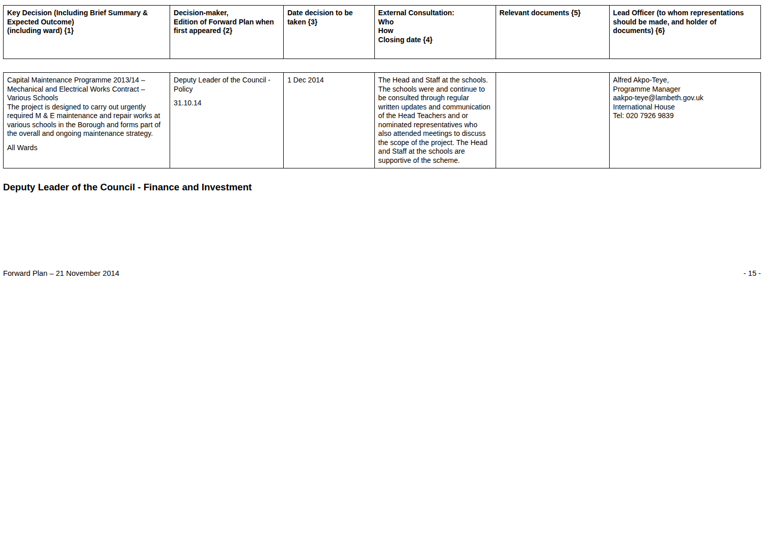| Key Decision (Including Brief Summary & Expected Outcome) (including ward) {1} | Decision-maker, Edition of Forward Plan when first appeared {2} | Date decision to be taken {3} | External Consultation: Who How Closing date {4} | Relevant documents {5} | Lead Officer (to whom representations should be made, and holder of documents) {6} |
| Capital Maintenance Programme 2013/14 – Mechanical and Electrical Works Contract – Various Schools The project is designed to carry out urgently required M & E maintenance and repair works at various schools in the Borough and forms part of the overall and ongoing maintenance strategy. All Wards | Deputy Leader of the Council - Policy 31.10.14 | 1 Dec 2014 | The Head and Staff at the schools. The schools were and continue to be consulted through regular written updates and communication of the Head Teachers and or nominated representatives who also attended meetings to discuss the scope of the project. The Head and Staff at the schools are supportive of the scheme. | | Alfred Akpo-Teye, Programme Manager aakpo-teye@lambeth.gov.uk International House Tel: 020 7926 9839 |
Deputy Leader of the Council - Finance and Investment
Forward Plan – 21 November 2014 - 15 -